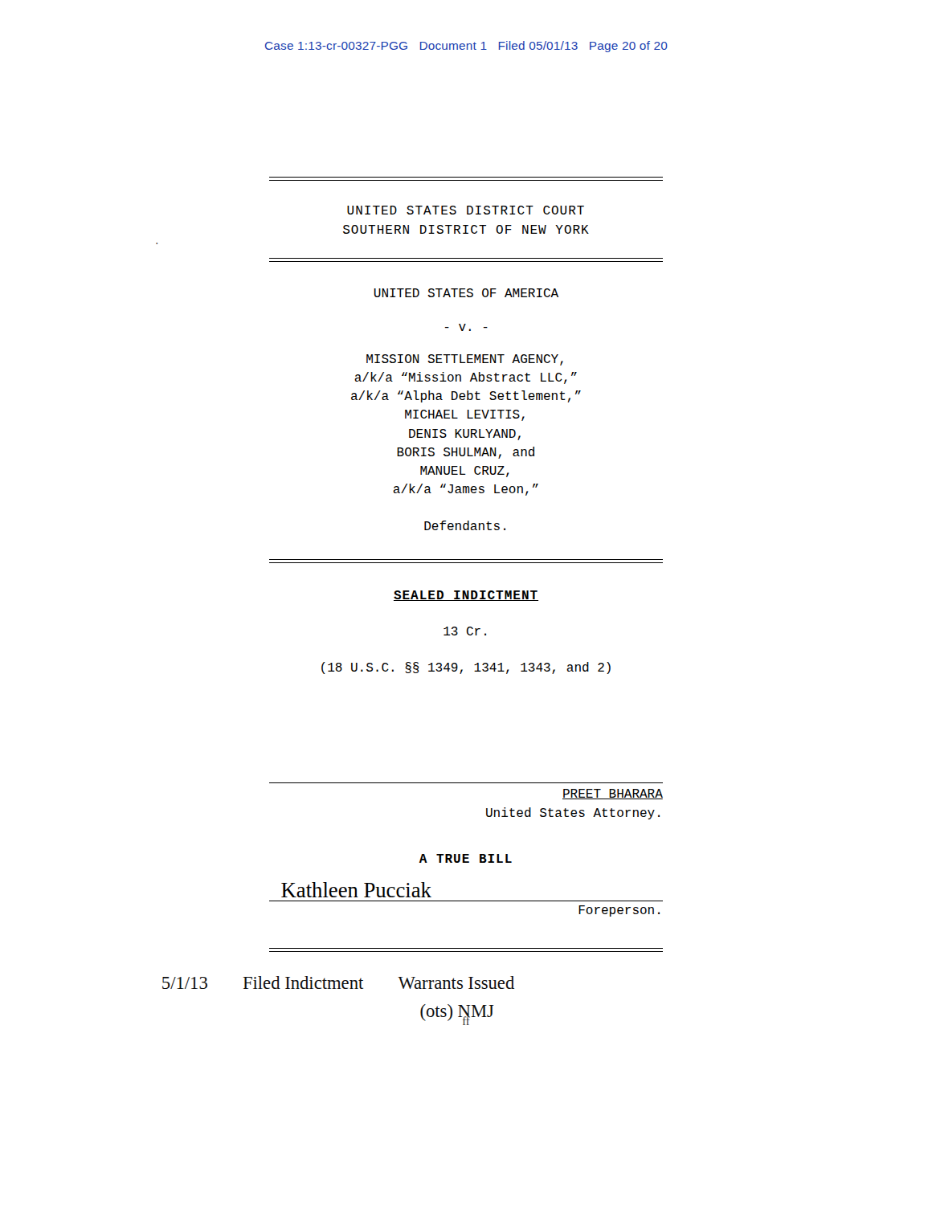Case 1:13-cr-00327-PGG Document 1 Filed 05/01/13 Page 20 of 20
.
UNITED STATES DISTRICT COURT
SOUTHERN DISTRICT OF NEW YORK
UNITED STATES OF AMERICA
- v. -
MISSION SETTLEMENT AGENCY,
a/k/a “Mission Abstract LLC,”
a/k/a “Alpha Debt Settlement,”
MICHAEL LEVITIS,
DENIS KURLYAND,
BORIS SHULMAN, and
MANUEL CRUZ,
a/k/a “James Leon,”
Defendants.
SEALED INDICTMENT
13 Cr.
(18 U.S.C. §§ 1349, 1341, 1343, and 2)
PREET BHARARA
United States Attorney.
A TRUE BILL
Kathleen Pucciak
Foreperson.
5/1/13 Filed Indictment Warrants Issued
(ots) NMJ
ff